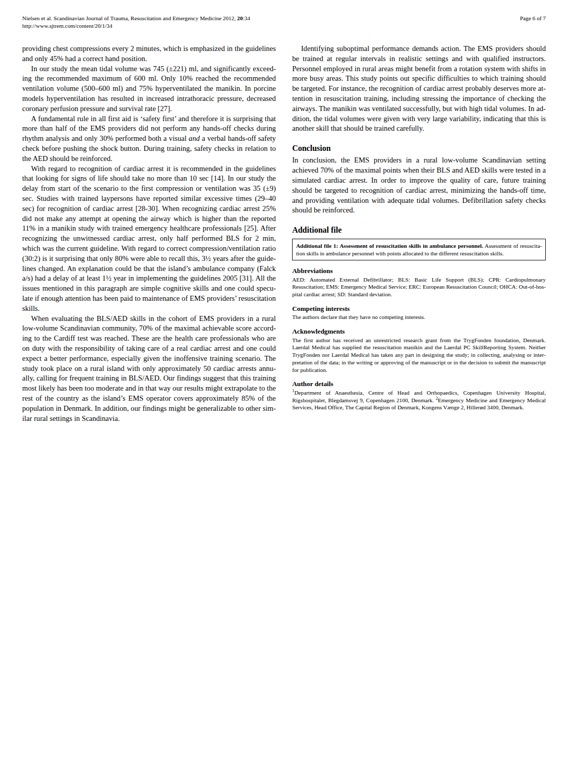Nielsen et al. Scandinavian Journal of Trauma, Resuscitation and Emergency Medicine 2012, 20:34
http://www.sjtrem.com/content/20/1/34
Page 6 of 7
providing chest compressions every 2 minutes, which is emphasized in the guidelines and only 45% had a correct hand position.
In our study the mean tidal volume was 745 (±221) ml, and significantly exceeding the recommended maximum of 600 ml. Only 10% reached the recommended ventilation volume (500–600 ml) and 75% hyperventilated the manikin. In porcine models hyperventilation has resulted in increased intrathoracic pressure, decreased coronary perfusion pressure and survival rate [27].
A fundamental rule in all first aid is ‘safety first’ and therefore it is surprising that more than half of the EMS providers did not perform any hands-off checks during rhythm analysis and only 30% performed both a visual and a verbal hands-off safety check before pushing the shock button. During training, safety checks in relation to the AED should be reinforced.
With regard to recognition of cardiac arrest it is recommended in the guidelines that looking for signs of life should take no more than 10 sec [14]. In our study the delay from start of the scenario to the first compression or ventilation was 35 (±9) sec. Studies with trained laypersons have reported similar excessive times (29–40 sec) for recognition of cardiac arrest [28-30]. When recognizing cardiac arrest 25% did not make any attempt at opening the airway which is higher than the reported 11% in a manikin study with trained emergency healthcare professionals [25]. After recognizing the unwitnessed cardiac arrest, only half performed BLS for 2 min, which was the current guideline. With regard to correct compression/ventilation ratio (30:2) is it surprising that only 80% were able to recall this, 3½ years after the guidelines changed. An explanation could be that the island’s ambulance company (Falck a/s) had a delay of at least 1½ year in implementing the guidelines 2005 [31]. All the issues mentioned in this paragraph are simple cognitive skills and one could speculate if enough attention has been paid to maintenance of EMS providers’ resuscitation skills.
When evaluating the BLS/AED skills in the cohort of EMS providers in a rural low-volume Scandinavian community, 70% of the maximal achievable score according to the Cardiff test was reached. These are the health care professionals who are on duty with the responsibility of taking care of a real cardiac arrest and one could expect a better performance, especially given the inoffensive training scenario. The study took place on a rural island with only approximately 50 cardiac arrests annually, calling for frequent training in BLS/AED. Our findings suggest that this training most likely has been too moderate and in that way our results might extrapolate to the rest of the country as the island’s EMS operator covers approximately 85% of the population in Denmark. In addition, our findings might be generalizable to other similar rural settings in Scandinavia.
Identifying suboptimal performance demands action. The EMS providers should be trained at regular intervals in realistic settings and with qualified instructors. Personnel employed in rural areas might benefit from a rotation system with shifts in more busy areas. This study points out specific difficulties to which training should be targeted. For instance, the recognition of cardiac arrest probably deserves more attention in resuscitation training, including stressing the importance of checking the airways. The manikin was ventilated successfully, but with high tidal volumes. In addition, the tidal volumes were given with very large variability, indicating that this is another skill that should be trained carefully.
Conclusion
In conclusion, the EMS providers in a rural low-volume Scandinavian setting achieved 70% of the maximal points when their BLS and AED skills were tested in a simulated cardiac arrest. In order to improve the quality of care, future training should be targeted to recognition of cardiac arrest, minimizing the hands-off time, and providing ventilation with adequate tidal volumes. Defibrillation safety checks should be reinforced.
Additional file
Additional file 1: Assessment of resuscitation skills in ambulance personnel. Assessment of resuscitation skills in ambulance personnel with points allocated to the different resuscitation skills.
Abbreviations
AED: Automated External Defibrillator; BLS: Basic Life Support (BLS); CPR: Cardiopulmonary Resuscitation; EMS: Emergency Medical Service; ERC: European Resuscitation Council; OHCA: Out-of-hospital cardiac arrest; SD: Standard deviation.
Competing interests
The authors declare that they have no competing interests.
Acknowledgments
The first author has received an unrestricted research grant from the TrygFonden foundation, Denmark. Laerdal Medical has supplied the resuscitation manikin and the Laerdal PC SkillReporting System. Neither TrygFonden nor Laerdal Medical has taken any part in designing the study; in collecting, analysing or interpretation of the data; in the writing or approving of the manuscript or in the decision to submit the manuscript for publication.
Author details
1Department of Anaesthesia, Centre of Head and Orthopaedics, Copenhagen University Hospital, Rigshospitalet, Blegdamsvej 9, Copenhagen 2100, Denmark. 2Emergency Medicine and Emergency Medical Services, Head Office, The Capital Region of Denmark, Kongens Vænge 2, Hillerød 3400, Denmark.